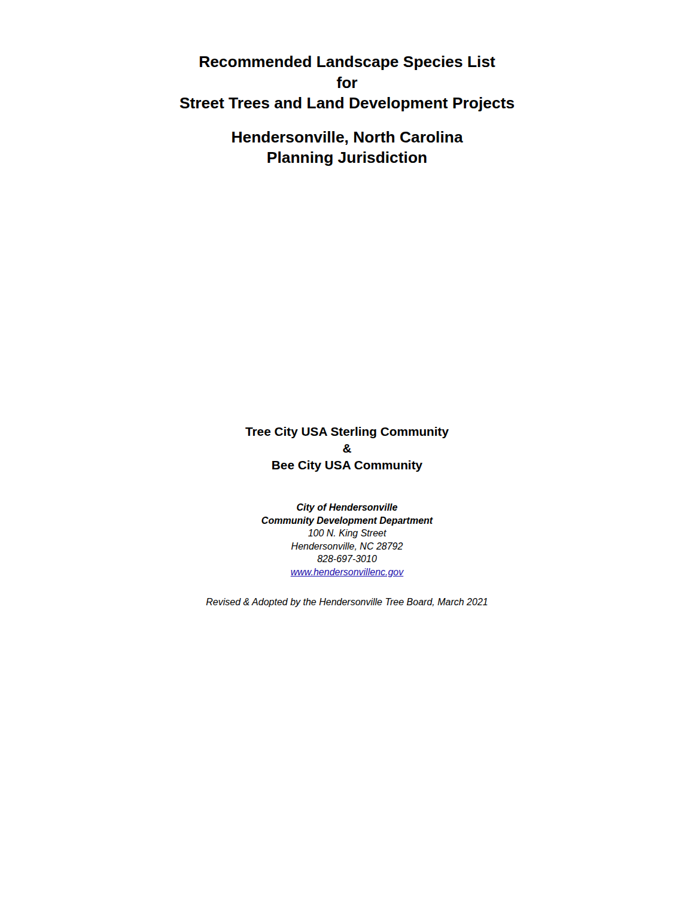Recommended Landscape Species List
for
Street Trees and Land Development Projects Hendersonville, North Carolina
Planning Jurisdiction
Tree City USA Sterling Community
&
Bee City USA Community
City of Hendersonville
Community Development Department
100 N. King Street
Hendersonville, NC 28792
828-697-3010
www.hendersonvillenc.gov
Revised & Adopted by the Hendersonville Tree Board, March 2021